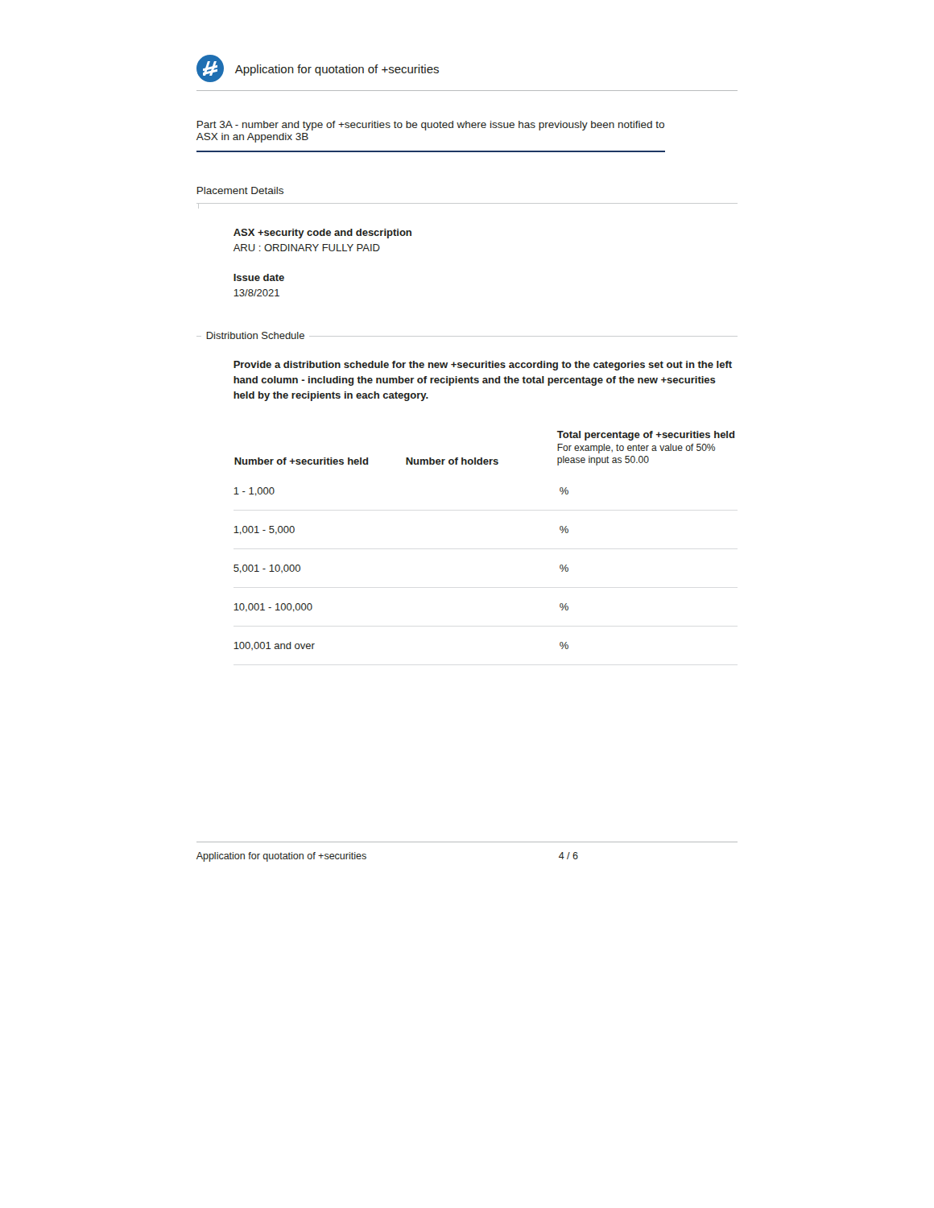Application for quotation of +securities
Part 3A - number and type of +securities to be quoted where issue has previously been notified to ASX in an Appendix 3B
Placement Details
ASX +security code and description
ARU : ORDINARY FULLY PAID
Issue date
13/8/2021
Distribution Schedule
Provide a distribution schedule for the new +securities according to the categories set out in the left hand column - including the number of recipients and the total percentage of the new +securities held by the recipients in each category.
| Number of +securities held | Number of holders | Total percentage of +securities held For example, to enter a value of 50% please input as 50.00 |
| --- | --- | --- |
| 1 - 1,000 | | % |
| 1,001 - 5,000 | | % |
| 5,001 - 10,000 | | % |
| 10,001 - 100,000 | | % |
| 100,001 and over | | % |
Application for quotation of +securities
4 / 6